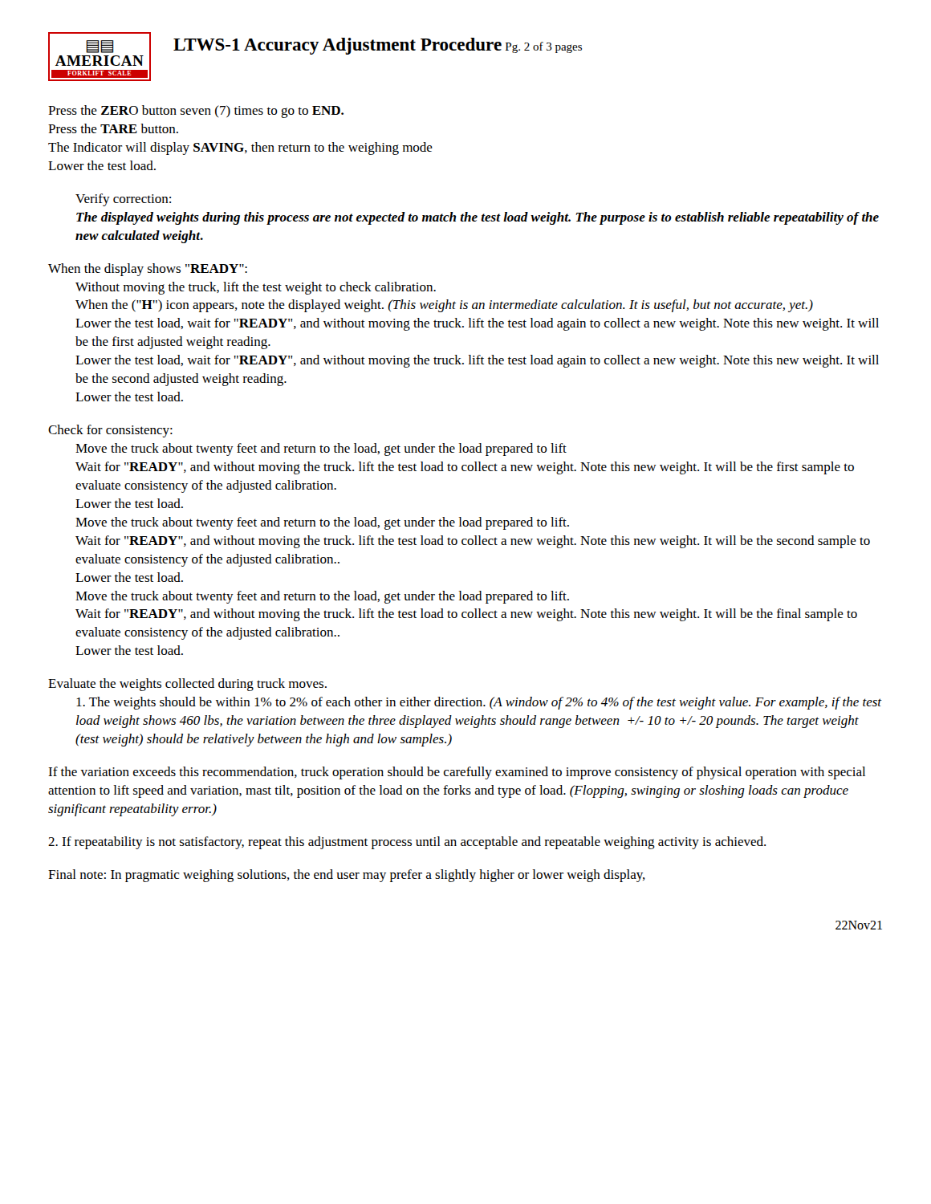▤▤
AMERICAN
FORKLIFT SCALE
LTWS-1 Accuracy Adjustment Procedure
Pg. 2 of 3 pages
Press the ZERO button seven (7) times to go to END.
Press the TARE button.
The Indicator will display SAVING, then return to the weighing mode
Lower the test load.
Verify correction:
The displayed weights during this process are not expected to match the test load weight. The purpose is to establish reliable repeatability of the new calculated weight.
When the display shows "READY":
Without moving the truck, lift the test weight to check calibration.
When the ("H") icon appears, note the displayed weight. (This weight is an intermediate calculation. It is useful, but not accurate, yet.)
Lower the test load, wait for "READY", and without moving the truck. lift the test load again to collect a new weight. Note this new weight. It will be the first adjusted weight reading.
Lower the test load, wait for "READY", and without moving the truck. lift the test load again to collect a new weight. Note this new weight. It will be the second adjusted weight reading.
Lower the test load.
Check for consistency:
Move the truck about twenty feet and return to the load, get under the load prepared to lift
Wait for "READY", and without moving the truck. lift the test load to collect a new weight. Note this new weight. It will be the first sample to evaluate consistency of the adjusted calibration.
Lower the test load.
Move the truck about twenty feet and return to the load, get under the load prepared to lift.
Wait for "READY", and without moving the truck. lift the test load to collect a new weight. Note this new weight. It will be the second sample to evaluate consistency of the adjusted calibration..
Lower the test load.
Move the truck about twenty feet and return to the load, get under the load prepared to lift.
Wait for "READY", and without moving the truck. lift the test load to collect a new weight. Note this new weight. It will be the final sample to evaluate consistency of the adjusted calibration..
Lower the test load.
Evaluate the weights collected during truck moves.
1. The weights should be within 1% to 2% of each other in either direction. (A window of 2% to 4% of the test weight value. For example, if the test load weight shows 460 lbs, the variation between the three displayed weights should range between +/- 10 to +/- 20 pounds. The target weight (test weight) should be relatively between the high and low samples.)
If the variation exceeds this recommendation, truck operation should be carefully examined to improve consistency of physical operation with special attention to lift speed and variation, mast tilt, position of the load on the forks and type of load. (Flopping, swinging or sloshing loads can produce significant repeatability error.)
2. If repeatability is not satisfactory, repeat this adjustment process until an acceptable and repeatable weighing activity is achieved.
Final note: In pragmatic weighing solutions, the end user may prefer a slightly higher or lower weigh display,
22Nov21